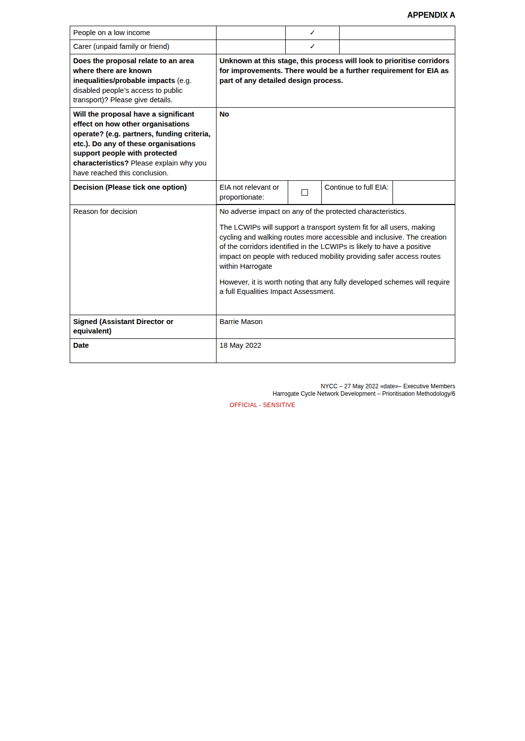APPENDIX A
| People on a low income | | ✓ | |
| Carer (unpaid family or friend) | | ✓ | |
| Does the proposal relate to an area where there are known inequalities/probable impacts (e.g. disabled people’s access to public transport)? Please give details. | Unknown at this stage, this process will look to prioritise corridors for improvements. There would be a further requirement for EIA as part of any detailed design process. |
| Will the proposal have a significant effect on how other organisations operate? (e.g. partners, funding criteria, etc.). Do any of these organisations support people with protected characteristics? Please explain why you have reached this conclusion. | No |
| Decision (Please tick one option) | / EIA not relevant or proportionate: / / Continue to full EIA: / / |
| Reason for decision | No adverse impact on any of the protected characteristics. The LCWIPs will support a transport system fit for all users, making cycling and walking routes more accessible and inclusive. The creation of the corridors identified in the LCWIPs is likely to have a positive impact on people with reduced mobility providing safer access routes within Harrogate However, it is worth noting that any fully developed schemes will require a full Equalities Impact Assessment. |
| Signed (Assistant Director or equivalent) | Barrie Mason |
| Date | 18 May 2022 |
NYCC – 27 May 2022 «date»– Executive Members
Harrogate Cycle Network Development – Prioritisation Methodology/6
OFFICIAL - SENSITIVE